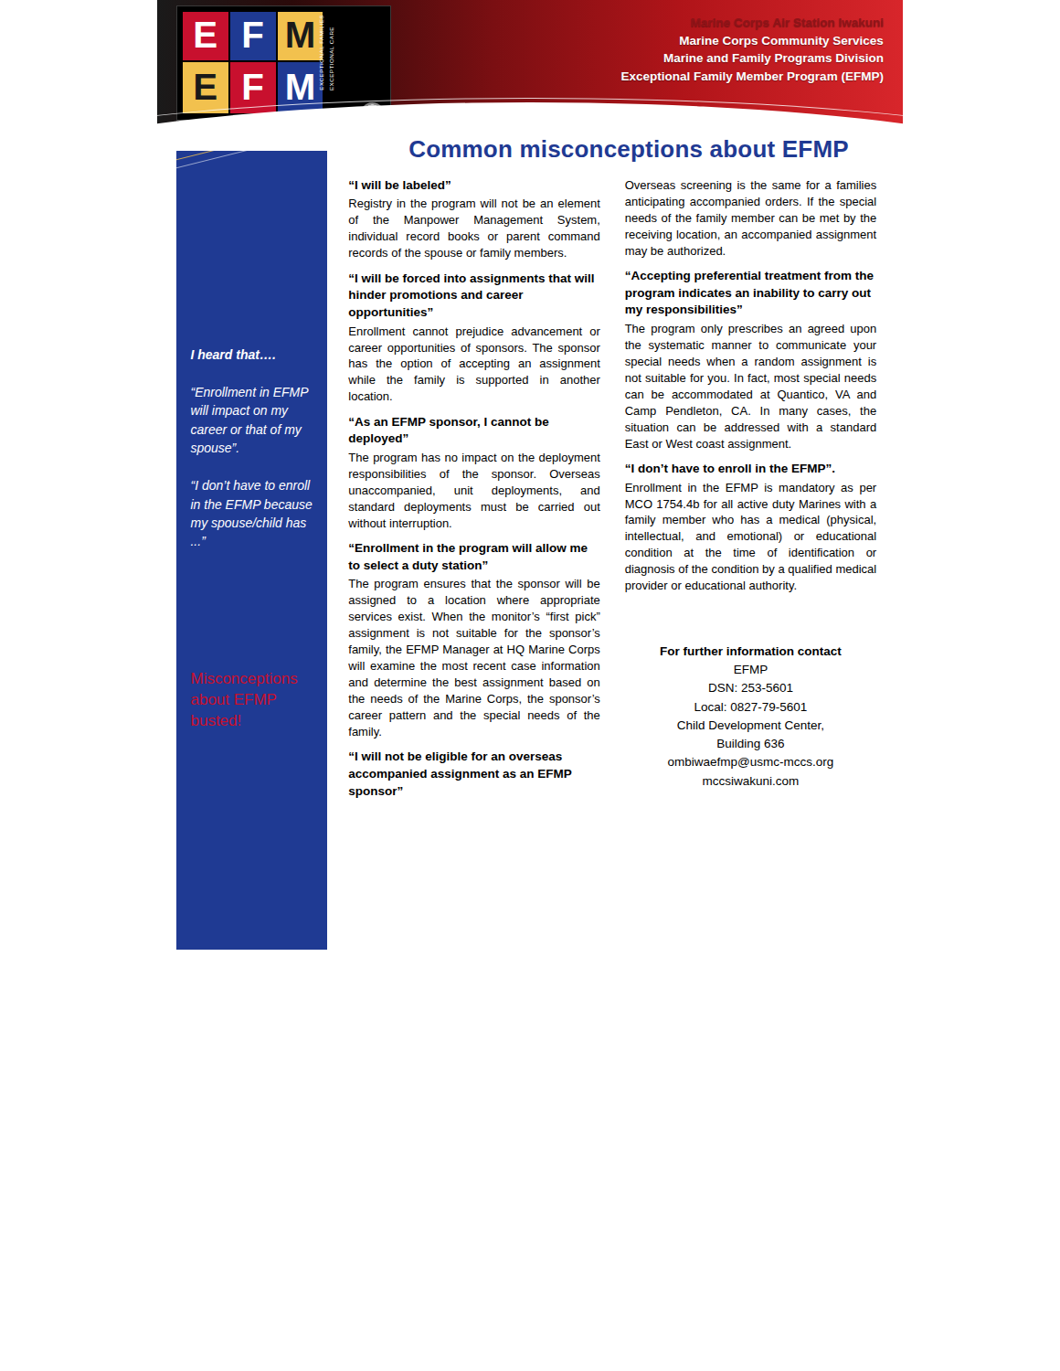Marine Corps Air Station Iwakuni
Marine Corps Community Services
Marine and Family Programs Division
Exceptional Family Member Program (EFMP)
E F M E F M
Exceptional Families Exceptional Care
United States Marine Corps
Exceptional Family Member Program
Common misconceptions about EFMP
I heard that….
“Enrollment in EFMP will impact on my career or that of my spouse”.
“I don’t have to enroll in the EFMP because my spouse/child has ...”
Misconceptions about EFMP busted!
“I will be labeled”
Registry in the program will not be an element of the Manpower Management System, individual record books or parent command records of the spouse or family members.
“I will be forced into assignments that will hinder promotions and career opportunities”
Enrollment cannot prejudice advancement or career opportunities of sponsors. The sponsor has the option of accepting an assignment while the family is supported in another location.
“As an EFMP sponsor, I cannot be deployed”
The program has no impact on the deployment responsibilities of the sponsor. Overseas unaccompanied, unit deployments, and standard deployments must be carried out without interruption.
“Enrollment in the program will allow me to select a duty station”
The program ensures that the sponsor will be assigned to a location where appropriate services exist. When the monitor’s “first pick” assignment is not suitable for the sponsor’s family, the EFMP Manager at HQ Marine Corps will examine the most recent case information and determine the best assignment based on the needs of the Marine Corps, the sponsor’s career pattern and the special needs of the family.
“I will not be eligible for an overseas accompanied assignment as an EFMP sponsor”
Overseas screening is the same for a families anticipating accompanied orders. If the special needs of the family member can be met by the receiving location, an accompanied assignment may be authorized.
“Accepting preferential treatment from the program indicates an inability to carry out my responsibilities”
The program only prescribes an agreed upon the systematic manner to communicate your special needs when a random assignment is not suitable for you. In fact, most special needs can be accommodated at Quantico, VA and Camp Pendleton, CA. In many cases, the situation can be addressed with a standard East or West coast assignment.
“I don’t have to enroll in the EFMP”.
Enrollment in the EFMP is mandatory as per MCO 1754.4b for all active duty Marines with a family member who has a medical (physical, intellectual, and emotional) or educational condition at the time of identification or diagnosis of the condition by a qualified medical provider or educational authority.
For further information contact
EFMP
DSN: 253-5601
Local: 0827-79-5601
Child Development Center,
Building 636
ombiwaefmp@usmc-mccs.org
mccsiwakuni.com